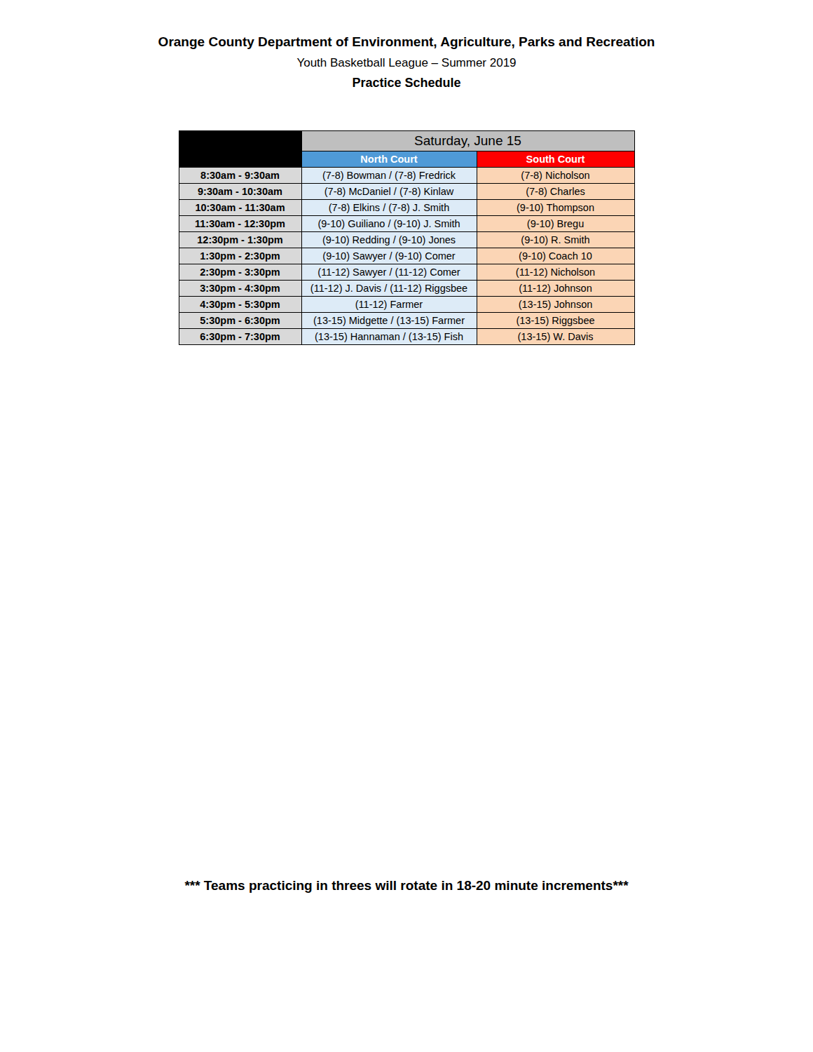Orange County Department of Environment, Agriculture, Parks and Recreation
Youth Basketball League – Summer 2019
Practice Schedule
| | Saturday, June 15 |
| --- | --- |
| North Court | South Court |
| 8:30am - 9:30am | (7-8) Bowman / (7-8) Fredrick | (7-8) Nicholson |
| 9:30am - 10:30am | (7-8) McDaniel / (7-8) Kinlaw | (7-8) Charles |
| 10:30am - 11:30am | (7-8) Elkins / (7-8) J. Smith | (9-10) Thompson |
| 11:30am - 12:30pm | (9-10) Guiliano / (9-10) J. Smith | (9-10) Bregu |
| 12:30pm - 1:30pm | (9-10) Redding / (9-10) Jones | (9-10) R. Smith |
| 1:30pm - 2:30pm | (9-10) Sawyer / (9-10) Comer | (9-10) Coach 10 |
| 2:30pm - 3:30pm | (11-12) Sawyer / (11-12) Comer | (11-12) Nicholson |
| 3:30pm - 4:30pm | (11-12) J. Davis / (11-12) Riggsbee | (11-12) Johnson |
| 4:30pm - 5:30pm | (11-12) Farmer | (13-15) Johnson |
| 5:30pm - 6:30pm | (13-15) Midgette / (13-15) Farmer | (13-15) Riggsbee |
| 6:30pm - 7:30pm | (13-15) Hannaman / (13-15) Fish | (13-15) W. Davis |
*** Teams practicing in threes will rotate in 18-20 minute increments***